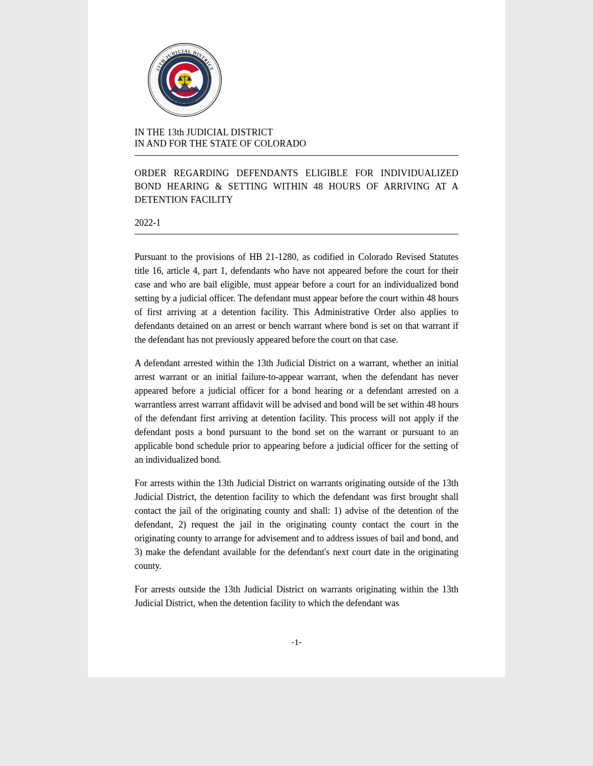13TH JUDICIAL DISTRICT COURTS
IN THE 13th JUDICIAL DISTRICT
IN AND FOR THE STATE OF COLORADO
ORDER REGARDING DEFENDANTS ELIGIBLE FOR INDIVIDUALIZED BOND HEARING & SETTING WITHIN 48 HOURS OF ARRIVING AT A DETENTION FACILITY
2022-1
Pursuant to the provisions of HB 21-1280, as codified in Colorado Revised Statutes title 16, article 4, part 1, defendants who have not appeared before the court for their case and who are bail eligible, must appear before a court for an individualized bond setting by a judicial officer. The defendant must appear before the court within 48 hours of first arriving at a detention facility. This Administrative Order also applies to defendants detained on an arrest or bench warrant where bond is set on that warrant if the defendant has not previously appeared before the court on that case.
A defendant arrested within the 13th Judicial District on a warrant, whether an initial arrest warrant or an initial failure-to-appear warrant, when the defendant has never appeared before a judicial officer for a bond hearing or a defendant arrested on a warrantless arrest warrant affidavit will be advised and bond will be set within 48 hours of the defendant first arriving at detention facility. This process will not apply if the defendant posts a bond pursuant to the bond set on the warrant or pursuant to an applicable bond schedule prior to appearing before a judicial officer for the setting of an individualized bond.
For arrests within the 13th Judicial District on warrants originating outside of the 13th Judicial District, the detention facility to which the defendant was first brought shall contact the jail of the originating county and shall: 1) advise of the detention of the defendant, 2) request the jail in the originating county contact the court in the originating county to arrange for advisement and to address issues of bail and bond, and 3) make the defendant available for the defendant's next court date in the originating county.
For arrests outside the 13th Judicial District on warrants originating within the 13th Judicial District, when the detention facility to which the defendant was
-1-